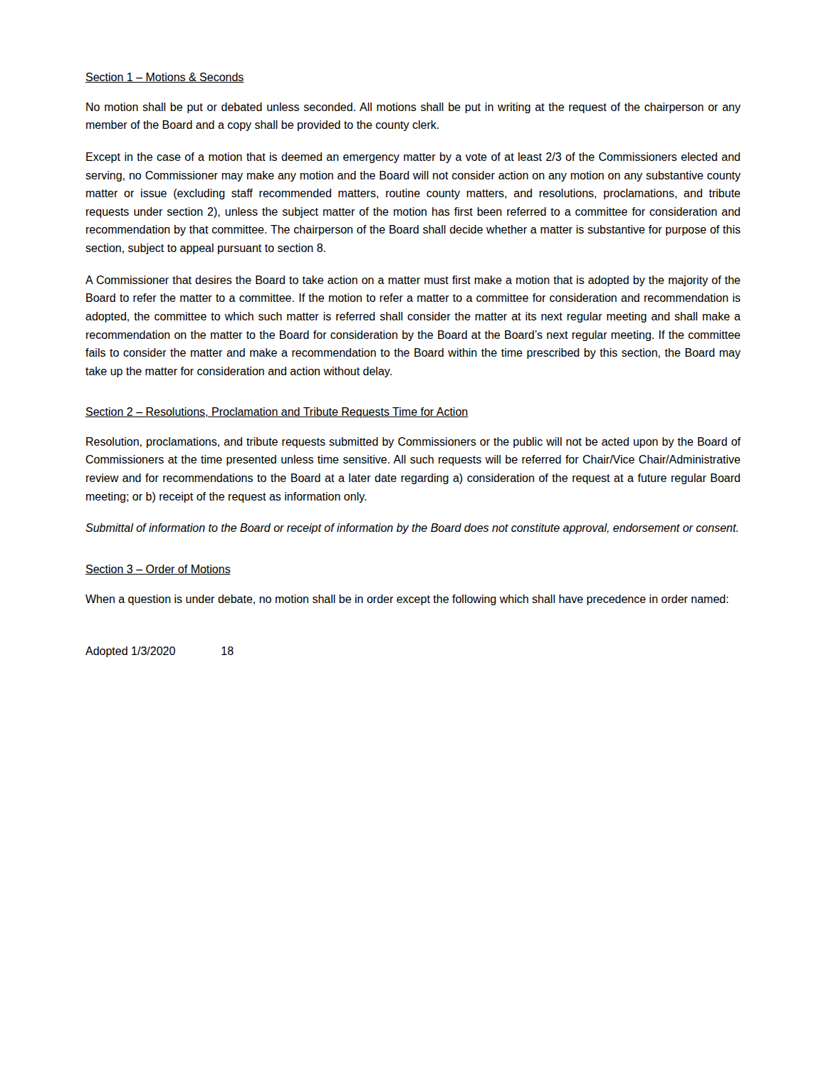Section 1 – Motions & Seconds
No motion shall be put or debated unless seconded. All motions shall be put in writing at the request of the chairperson or any member of the Board and a copy shall be provided to the county clerk.
Except in the case of a motion that is deemed an emergency matter by a vote of at least 2/3 of the Commissioners elected and serving, no Commissioner may make any motion and the Board will not consider action on any motion on any substantive county matter or issue (excluding staff recommended matters, routine county matters, and resolutions, proclamations, and tribute requests under section 2), unless the subject matter of the motion has first been referred to a committee for consideration and recommendation by that committee. The chairperson of the Board shall decide whether a matter is substantive for purpose of this section, subject to appeal pursuant to section 8.
A Commissioner that desires the Board to take action on a matter must first make a motion that is adopted by the majority of the Board to refer the matter to a committee. If the motion to refer a matter to a committee for consideration and recommendation is adopted, the committee to which such matter is referred shall consider the matter at its next regular meeting and shall make a recommendation on the matter to the Board for consideration by the Board at the Board’s next regular meeting. If the committee fails to consider the matter and make a recommendation to the Board within the time prescribed by this section, the Board may take up the matter for consideration and action without delay.
Section 2 – Resolutions, Proclamation and Tribute Requests Time for Action
Resolution, proclamations, and tribute requests submitted by Commissioners or the public will not be acted upon by the Board of Commissioners at the time presented unless time sensitive. All such requests will be referred for Chair/Vice Chair/Administrative review and for recommendations to the Board at a later date regarding a) consideration of the request at a future regular Board meeting; or b) receipt of the request as information only.
Submittal of information to the Board or receipt of information by the Board does not constitute approval, endorsement or consent.
Section 3 – Order of Motions
When a question is under debate, no motion shall be in order except the following which shall have precedence in order named:
Adopted 1/3/2020 18